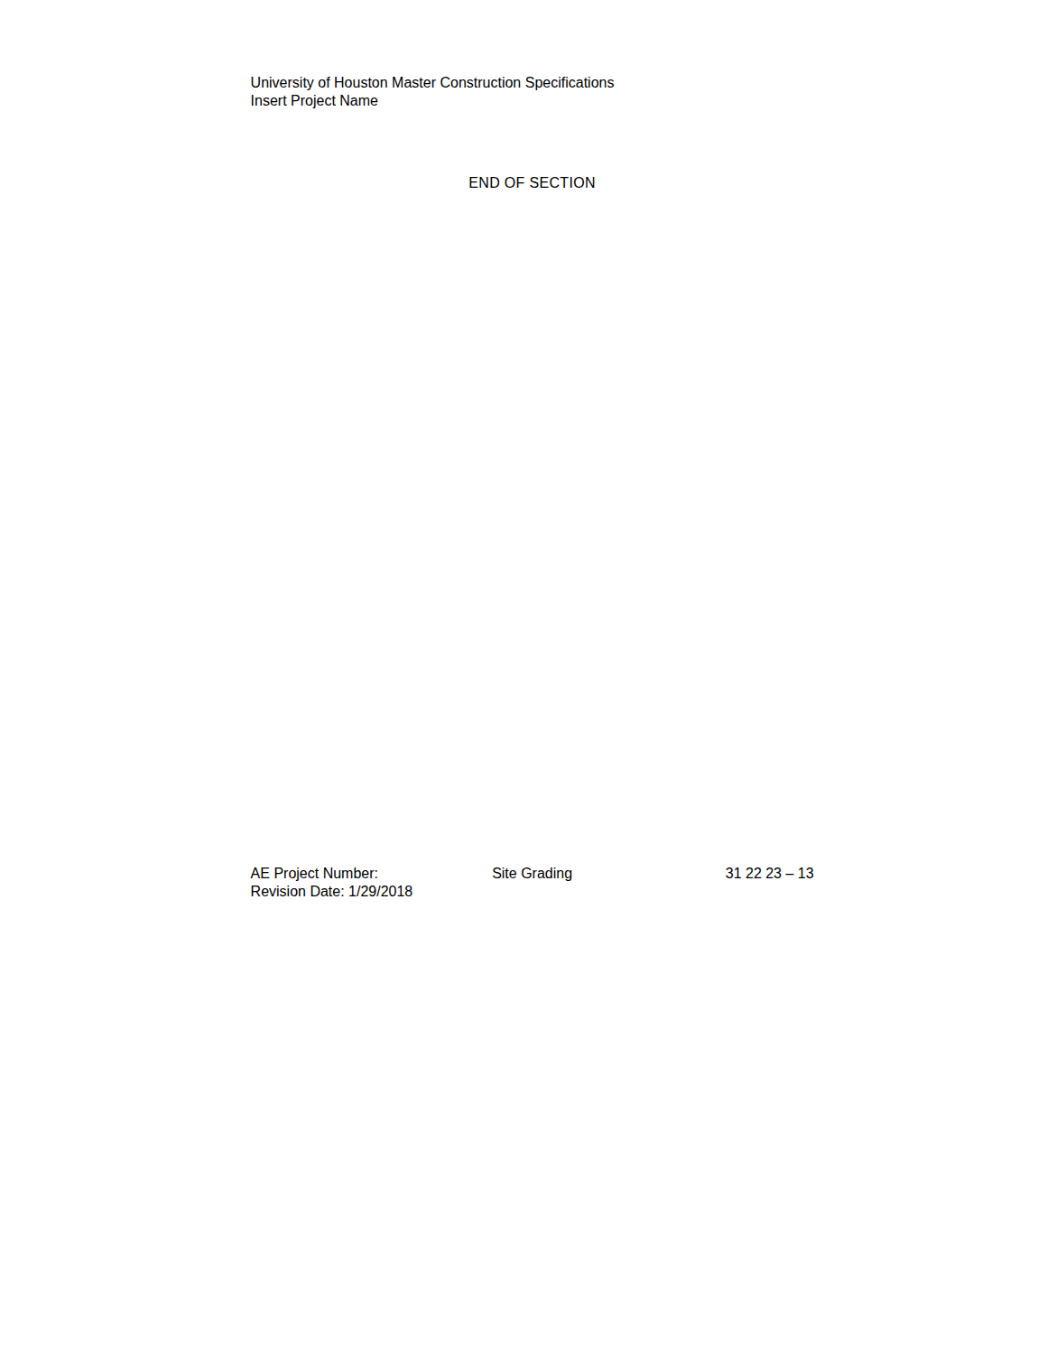University of Houston Master Construction Specifications
Insert Project Name
END OF SECTION
AE Project Number:
Revision Date: 1/29/2018
Site Grading
31 22 23 – 13